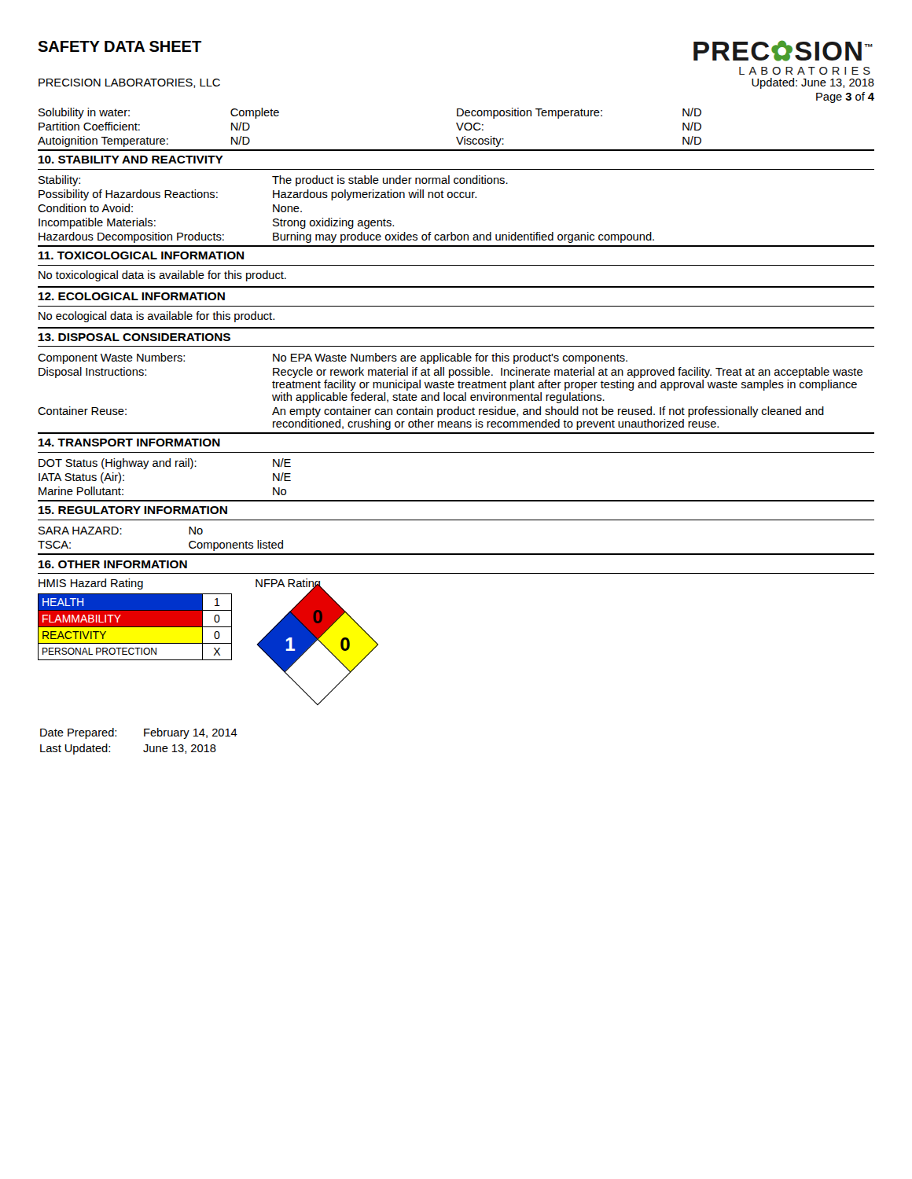SAFETY DATA SHEET
PREC✿SION™
LABORATORIES
PRECISION LABORATORIES, LLC Updated: June 13, 2018
Page 3 of 4
| Solubility in water: | Complete | Decomposition Temperature: | N/D |
| Partition Coefficient: | N/D | VOC: | N/D |
| Autoignition Temperature: | N/D | Viscosity: | N/D |
10. STABILITY AND REACTIVITY
| Stability: | The product is stable under normal conditions. |
| Possibility of Hazardous Reactions: | Hazardous polymerization will not occur. |
| Condition to Avoid: | None. |
| Incompatible Materials: | Strong oxidizing agents. |
| Hazardous Decomposition Products: | Burning may produce oxides of carbon and unidentified organic compound. |
11. TOXICOLOGICAL INFORMATION
No toxicological data is available for this product.
12. ECOLOGICAL INFORMATION
No ecological data is available for this product.
13. DISPOSAL CONSIDERATIONS
| Component Waste Numbers: | No EPA Waste Numbers are applicable for this product's components. |
| Disposal Instructions: | Recycle or rework material if at all possible. Incinerate material at an approved facility. Treat at an acceptable waste treatment facility or municipal waste treatment plant after proper testing and approval waste samples in compliance with applicable federal, state and local environmental regulations. |
| Container Reuse: | An empty container can contain product residue, and should not be reused. If not professionally cleaned and reconditioned, crushing or other means is recommended to prevent unauthorized reuse. |
14. TRANSPORT INFORMATION
| DOT Status (Highway and rail): | N/E |
| IATA Status (Air): | N/E |
| Marine Pollutant: | No |
15. REGULATORY INFORMATION
| SARA HAZARD: | No |
| TSCA: | Components listed |
16. OTHER INFORMATION
HMIS Hazard Rating
| HEALTH | 1 |
| FLAMMABILITY | 0 |
| REACTIVITY | 0 |
| PERSONAL PROTECTION | X |
NFPA Rating
0
1
0
| Date Prepared: | February 14, 2014 |
| Last Updated: | June 13, 2018 |